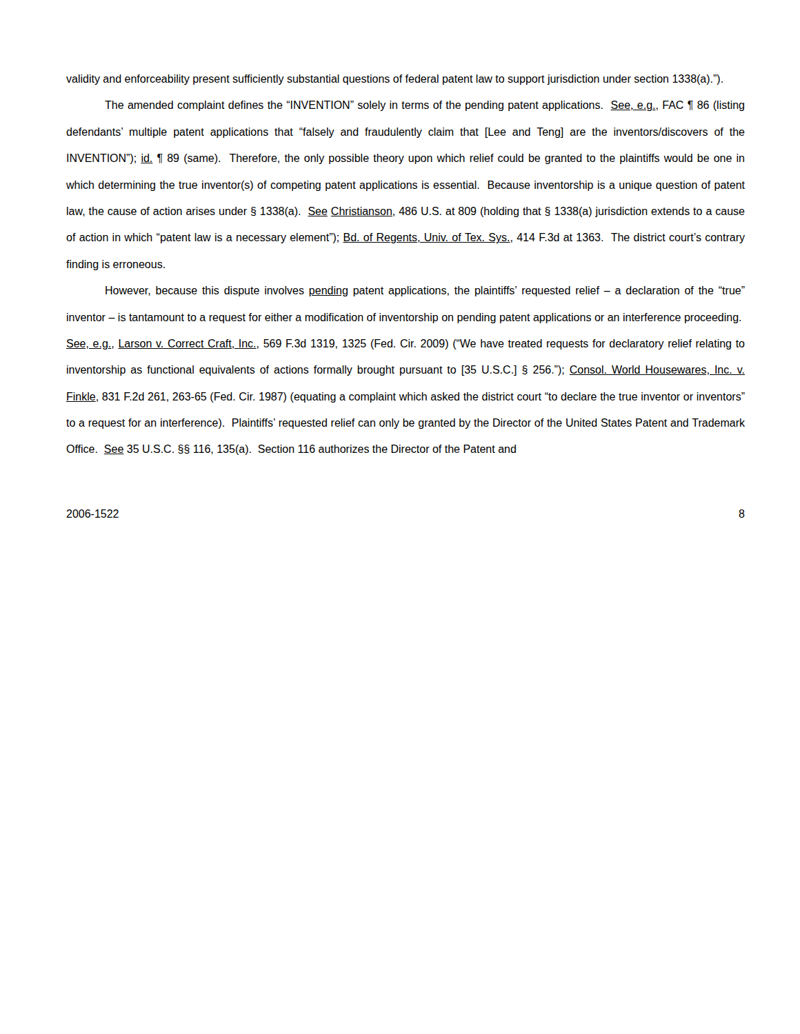validity and enforceability present sufficiently substantial questions of federal patent law to support jurisdiction under section 1338(a).”).
The amended complaint defines the “INVENTION” solely in terms of the pending patent applications. See, e.g., FAC ¶ 86 (listing defendants’ multiple patent applications that “falsely and fraudulently claim that [Lee and Teng] are the inventors/discovers of the INVENTION”); id. ¶ 89 (same). Therefore, the only possible theory upon which relief could be granted to the plaintiffs would be one in which determining the true inventor(s) of competing patent applications is essential. Because inventorship is a unique question of patent law, the cause of action arises under § 1338(a). See Christianson, 486 U.S. at 809 (holding that § 1338(a) jurisdiction extends to a cause of action in which “patent law is a necessary element”); Bd. of Regents, Univ. of Tex. Sys., 414 F.3d at 1363. The district court’s contrary finding is erroneous.
However, because this dispute involves pending patent applications, the plaintiffs’ requested relief – a declaration of the “true” inventor – is tantamount to a request for either a modification of inventorship on pending patent applications or an interference proceeding. See, e.g., Larson v. Correct Craft, Inc., 569 F.3d 1319, 1325 (Fed. Cir. 2009) (“We have treated requests for declaratory relief relating to inventorship as functional equivalents of actions formally brought pursuant to [35 U.S.C.] § 256.”); Consol. World Housewares, Inc. v. Finkle, 831 F.2d 261, 263-65 (Fed. Cir. 1987) (equating a complaint which asked the district court “to declare the true inventor or inventors” to a request for an interference). Plaintiffs’ requested relief can only be granted by the Director of the United States Patent and Trademark Office. See 35 U.S.C. §§ 116, 135(a). Section 116 authorizes the Director of the Patent and
2006-1522 8